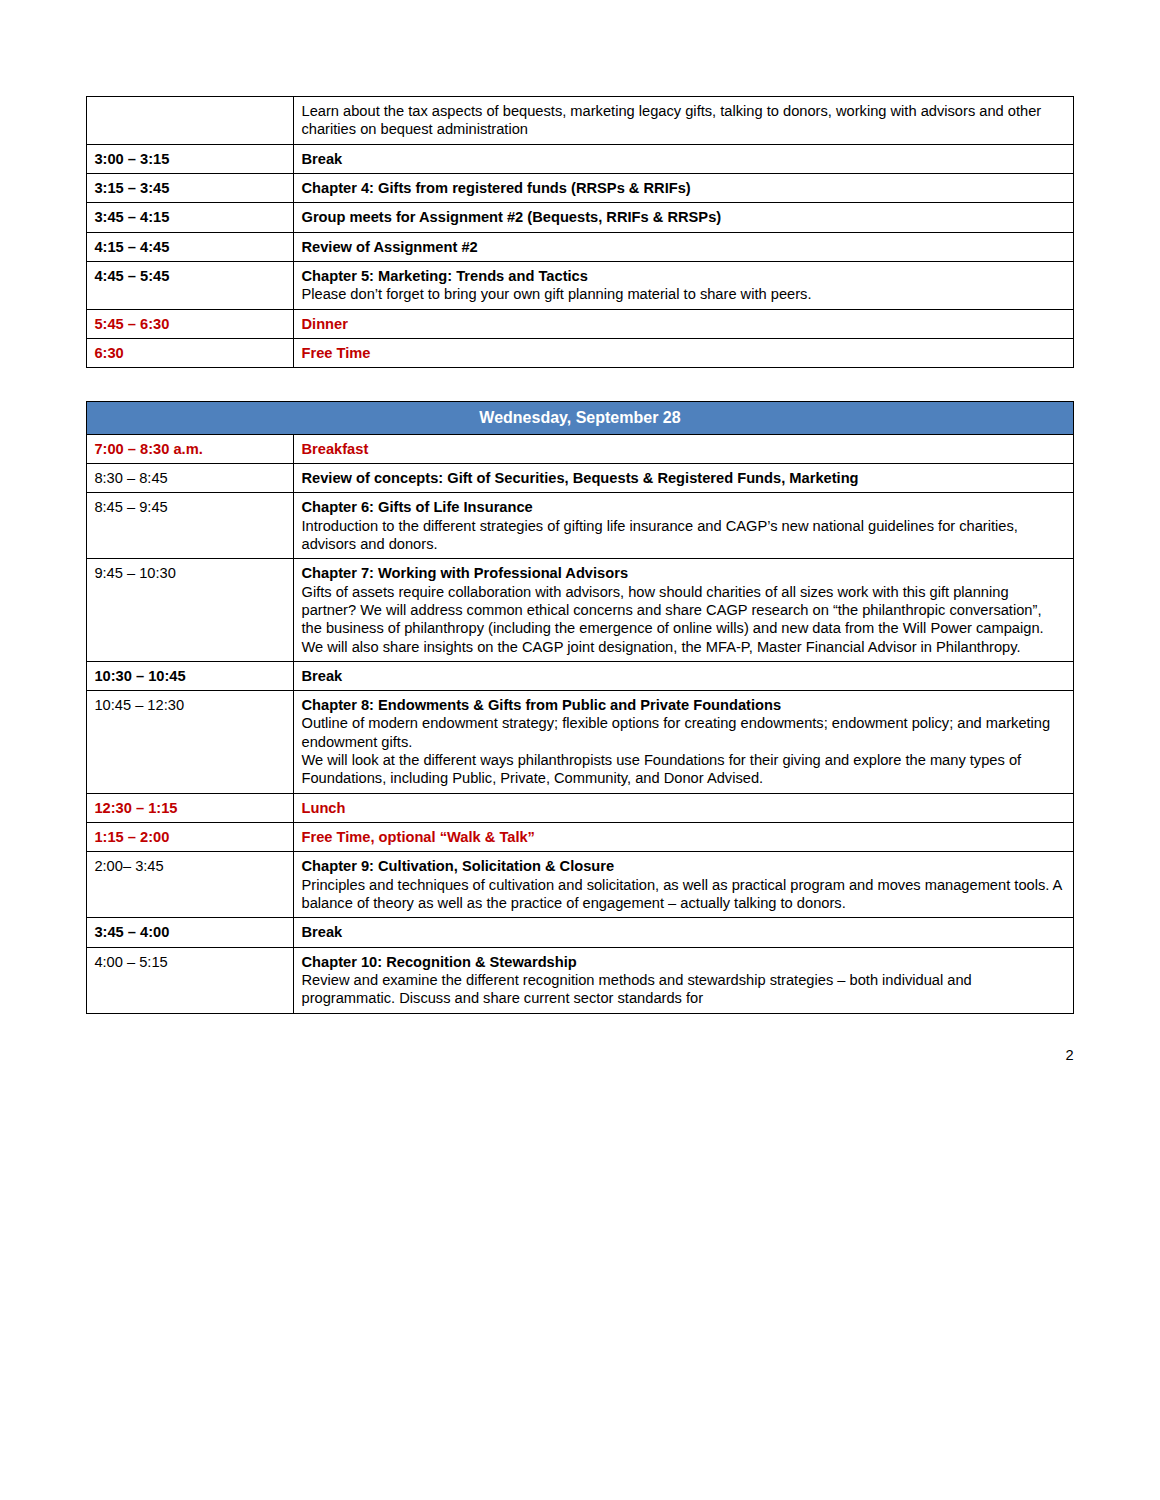| | Learn about the tax aspects of bequests, marketing legacy gifts, talking to donors, working with advisors and other charities on bequest administration |
| 3:00 – 3:15 | Break |
| 3:15 – 3:45 | Chapter 4: Gifts from registered funds (RRSPs & RRIFs) |
| 3:45 – 4:15 | Group meets for Assignment #2 (Bequests, RRIFs & RRSPs) |
| 4:15 – 4:45 | Review of Assignment #2 |
| 4:45 – 5:45 | Chapter 5: Marketing: Trends and Tactics Please don’t forget to bring your own gift planning material to share with peers. |
| 5:45 – 6:30 | Dinner |
| 6:30 | Free Time |
| Wednesday, September 28 |
| 7:00 – 8:30 a.m. | Breakfast |
| 8:30 – 8:45 | Review of concepts: Gift of Securities, Bequests & Registered Funds, Marketing |
| 8:45 – 9:45 | Chapter 6: Gifts of Life Insurance Introduction to the different strategies of gifting life insurance and CAGP’s new national guidelines for charities, advisors and donors. |
| 9:45 – 10:30 | Chapter 7: Working with Professional Advisors Gifts of assets require collaboration with advisors, how should charities of all sizes work with this gift planning partner? We will address common ethical concerns and share CAGP research on “the philanthropic conversation”, the business of philanthropy (including the emergence of online wills) and new data from the Will Power campaign. We will also share insights on the CAGP joint designation, the MFA-P, Master Financial Advisor in Philanthropy. |
| 10:30 – 10:45 | Break |
| 10:45 – 12:30 | Chapter 8: Endowments & Gifts from Public and Private Foundations Outline of modern endowment strategy; flexible options for creating endowments; endowment policy; and marketing endowment gifts. We will look at the different ways philanthropists use Foundations for their giving and explore the many types of Foundations, including Public, Private, Community, and Donor Advised. |
| 12:30 – 1:15 | Lunch |
| 1:15 – 2:00 | Free Time, optional “Walk & Talk” |
| 2:00– 3:45 | Chapter 9: Cultivation, Solicitation & Closure Principles and techniques of cultivation and solicitation, as well as practical program and moves management tools. A balance of theory as well as the practice of engagement – actually talking to donors. |
| 3:45 – 4:00 | Break |
| 4:00 – 5:15 | Chapter 10: Recognition & Stewardship Review and examine the different recognition methods and stewardship strategies – both individual and programmatic. Discuss and share current sector standards for |
2